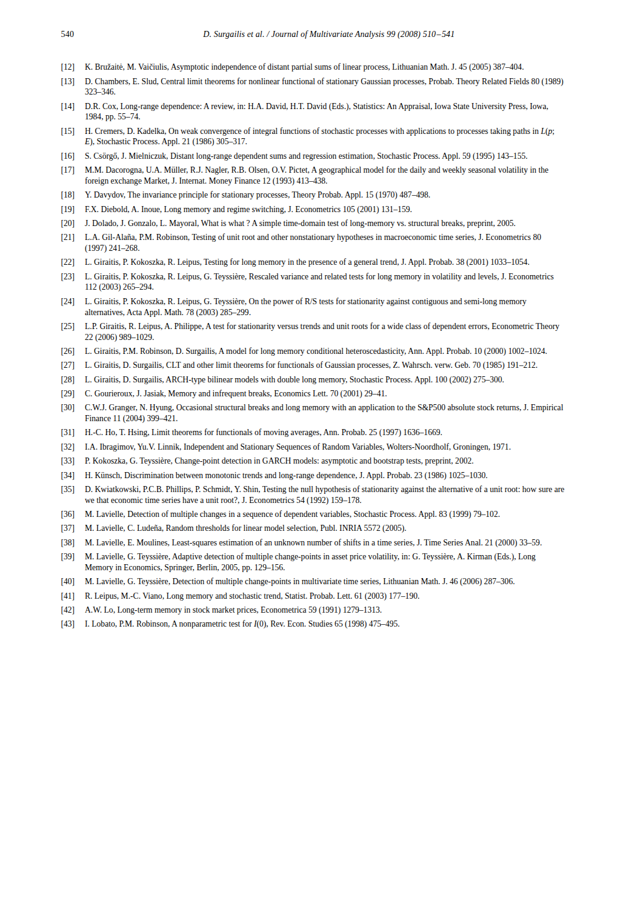540
D. Surgailis et al. / Journal of Multivariate Analysis 99 (2008) 510 – 541
[12] K. Bružaitė, M. Vaičiulis, Asymptotic independence of distant partial sums of linear process, Lithuanian Math. J. 45 (2005) 387–404.
[13] D. Chambers, E. Slud, Central limit theorems for nonlinear functional of stationary Gaussian processes, Probab. Theory Related Fields 80 (1989) 323–346.
[14] D.R. Cox, Long-range dependence: A review, in: H.A. David, H.T. David (Eds.), Statistics: An Appraisal, Iowa State University Press, Iowa, 1984, pp. 55–74.
[15] H. Cremers, D. Kadelka, On weak convergence of integral functions of stochastic processes with applications to processes taking paths in L(p; E), Stochastic Process. Appl. 21 (1986) 305–317.
[16] S. Csörgő, J. Mielniczuk, Distant long-range dependent sums and regression estimation, Stochastic Process. Appl. 59 (1995) 143–155.
[17] M.M. Dacorogna, U.A. Müller, R.J. Nagler, R.B. Olsen, O.V. Pictet, A geographical model for the daily and weekly seasonal volatility in the foreign exchange Market, J. Internat. Money Finance 12 (1993) 413–438.
[18] Y. Davydov, The invariance principle for stationary processes, Theory Probab. Appl. 15 (1970) 487–498.
[19] F.X. Diebold, A. Inoue, Long memory and regime switching, J. Econometrics 105 (2001) 131–159.
[20] J. Dolado, J. Gonzalo, L. Mayoral, What is what ? A simple time-domain test of long-memory vs. structural breaks, preprint, 2005.
[21] L.A. Gil-Alaña, P.M. Robinson, Testing of unit root and other nonstationary hypotheses in macroeconomic time series, J. Econometrics 80 (1997) 241–268.
[22] L. Giraitis, P. Kokoszka, R. Leipus, Testing for long memory in the presence of a general trend, J. Appl. Probab. 38 (2001) 1033–1054.
[23] L. Giraitis, P. Kokoszka, R. Leipus, G. Teyssière, Rescaled variance and related tests for long memory in volatility and levels, J. Econometrics 112 (2003) 265–294.
[24] L. Giraitis, P. Kokoszka, R. Leipus, G. Teyssière, On the power of R/S tests for stationarity against contiguous and semi-long memory alternatives, Acta Appl. Math. 78 (2003) 285–299.
[25] L.P. Giraitis, R. Leipus, A. Philippe, A test for stationarity versus trends and unit roots for a wide class of dependent errors, Econometric Theory 22 (2006) 989–1029.
[26] L. Giraitis, P.M. Robinson, D. Surgailis, A model for long memory conditional heteroscedasticity, Ann. Appl. Probab. 10 (2000) 1002–1024.
[27] L. Giraitis, D. Surgailis, CLT and other limit theorems for functionals of Gaussian processes, Z. Wahrsch. verw. Geb. 70 (1985) 191–212.
[28] L. Giraitis, D. Surgailis, ARCH-type bilinear models with double long memory, Stochastic Process. Appl. 100 (2002) 275–300.
[29] C. Gourieroux, J. Jasiak, Memory and infrequent breaks, Economics Lett. 70 (2001) 29–41.
[30] C.W.J. Granger, N. Hyung, Occasional structural breaks and long memory with an application to the S&P500 absolute stock returns, J. Empirical Finance 11 (2004) 399–421.
[31] H.-C. Ho, T. Hsing, Limit theorems for functionals of moving averages, Ann. Probab. 25 (1997) 1636–1669.
[32] I.A. Ibragimov, Yu.V. Linnik, Independent and Stationary Sequences of Random Variables, Wolters-Noordholf, Groningen, 1971.
[33] P. Kokoszka, G. Teyssière, Change-point detection in GARCH models: asymptotic and bootstrap tests, preprint, 2002.
[34] H. Künsch, Discrimination between monotonic trends and long-range dependence, J. Appl. Probab. 23 (1986) 1025–1030.
[35] D. Kwiatkowski, P.C.B. Phillips, P. Schmidt, Y. Shin, Testing the null hypothesis of stationarity against the alternative of a unit root: how sure are we that economic time series have a unit root?, J. Econometrics 54 (1992) 159–178.
[36] M. Lavielle, Detection of multiple changes in a sequence of dependent variables, Stochastic Process. Appl. 83 (1999) 79–102.
[37] M. Lavielle, C. Ludeña, Random thresholds for linear model selection, Publ. INRIA 5572 (2005).
[38] M. Lavielle, E. Moulines, Least-squares estimation of an unknown number of shifts in a time series, J. Time Series Anal. 21 (2000) 33–59.
[39] M. Lavielle, G. Teyssière, Adaptive detection of multiple change-points in asset price volatility, in: G. Teyssière, A. Kirman (Eds.), Long Memory in Economics, Springer, Berlin, 2005, pp. 129–156.
[40] M. Lavielle, G. Teyssière, Detection of multiple change-points in multivariate time series, Lithuanian Math. J. 46 (2006) 287–306.
[41] R. Leipus, M.-C. Viano, Long memory and stochastic trend, Statist. Probab. Lett. 61 (2003) 177–190.
[42] A.W. Lo, Long-term memory in stock market prices, Econometrica 59 (1991) 1279–1313.
[43] I. Lobato, P.M. Robinson, A nonparametric test for I(0), Rev. Econ. Studies 65 (1998) 475–495.